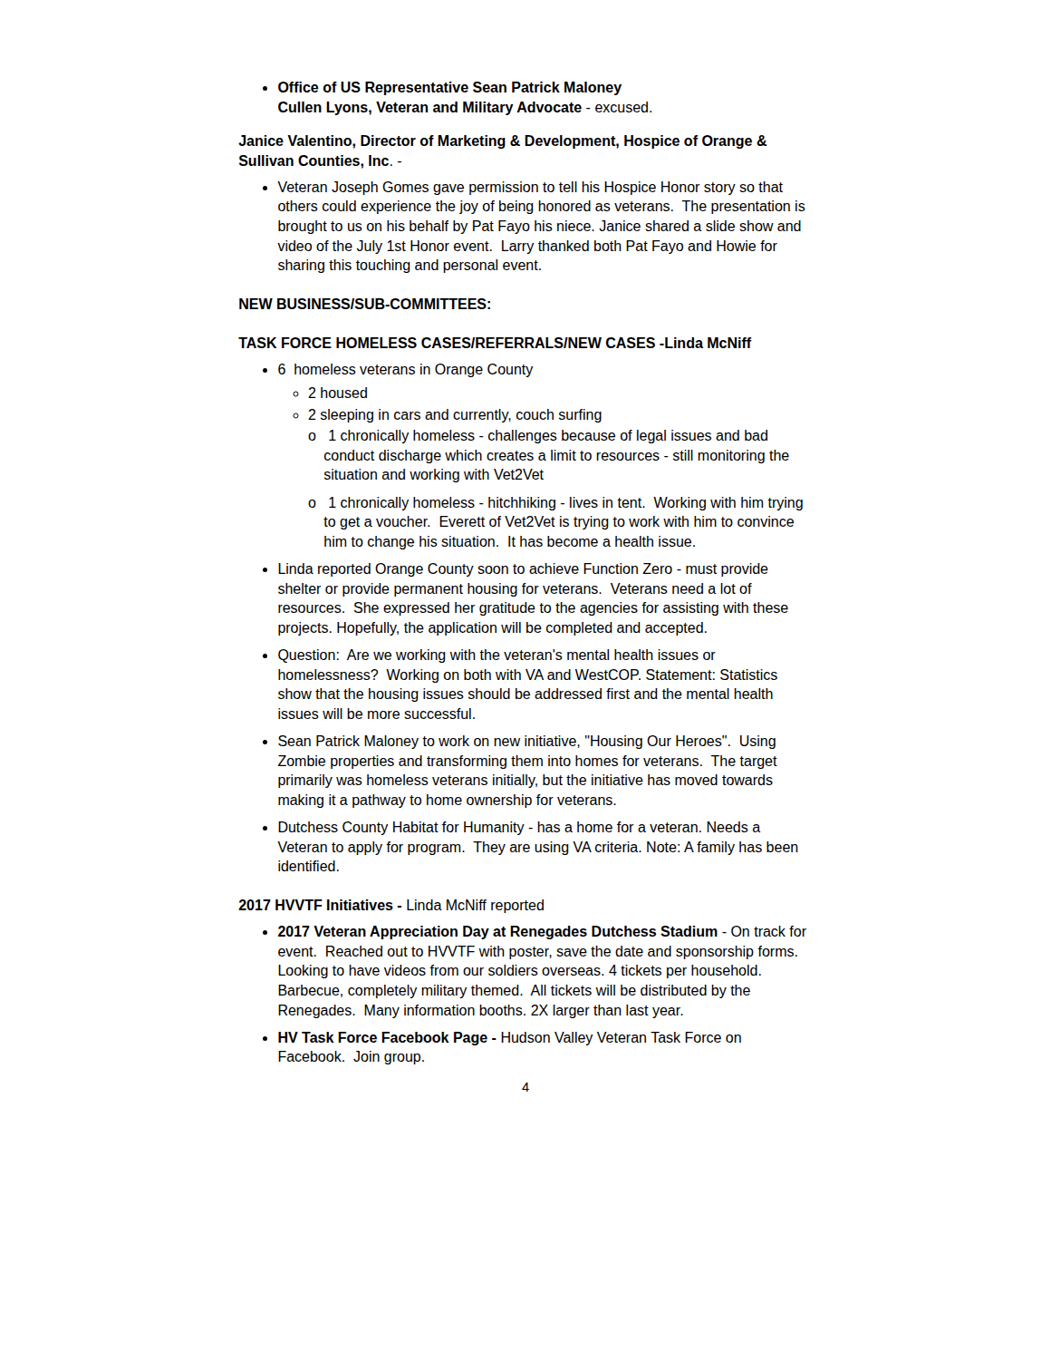Office of US Representative Sean Patrick Maloney
Cullen Lyons, Veteran and Military Advocate - excused.
Janice Valentino, Director of Marketing & Development, Hospice of Orange & Sullivan Counties, Inc. -
Veteran Joseph Gomes gave permission to tell his Hospice Honor story so that others could experience the joy of being honored as veterans. The presentation is brought to us on his behalf by Pat Fayo his niece. Janice shared a slide show and video of the July 1st Honor event. Larry thanked both Pat Fayo and Howie for sharing this touching and personal event.
NEW BUSINESS/SUB-COMMITTEES:
TASK FORCE HOMELESS CASES/REFERRALS/NEW CASES -Linda McNiff
6 homeless veterans in Orange County
2 housed
2 sleeping in cars and currently, couch surfing
o 1 chronically homeless - challenges because of legal issues and bad conduct discharge which creates a limit to resources - still monitoring the situation and working with Vet2Vet
o 1 chronically homeless - hitchhiking - lives in tent. Working with him trying to get a voucher. Everett of Vet2Vet is trying to work with him to convince him to change his situation. It has become a health issue.
Linda reported Orange County soon to achieve Function Zero - must provide shelter or provide permanent housing for veterans. Veterans need a lot of resources. She expressed her gratitude to the agencies for assisting with these projects. Hopefully, the application will be completed and accepted.
Question: Are we working with the veteran's mental health issues or homelessness? Working on both with VA and WestCOP. Statement: Statistics show that the housing issues should be addressed first and the mental health issues will be more successful.
Sean Patrick Maloney to work on new initiative, "Housing Our Heroes". Using Zombie properties and transforming them into homes for veterans. The target primarily was homeless veterans initially, but the initiative has moved towards making it a pathway to home ownership for veterans.
Dutchess County Habitat for Humanity - has a home for a veteran. Needs a Veteran to apply for program. They are using VA criteria. Note: A family has been identified.
2017 HVVTF Initiatives - Linda McNiff reported
2017 Veteran Appreciation Day at Renegades Dutchess Stadium - On track for event. Reached out to HVVTF with poster, save the date and sponsorship forms. Looking to have videos from our soldiers overseas. 4 tickets per household. Barbecue, completely military themed. All tickets will be distributed by the Renegades. Many information booths. 2X larger than last year.
HV Task Force Facebook Page - Hudson Valley Veteran Task Force on Facebook. Join group.
4